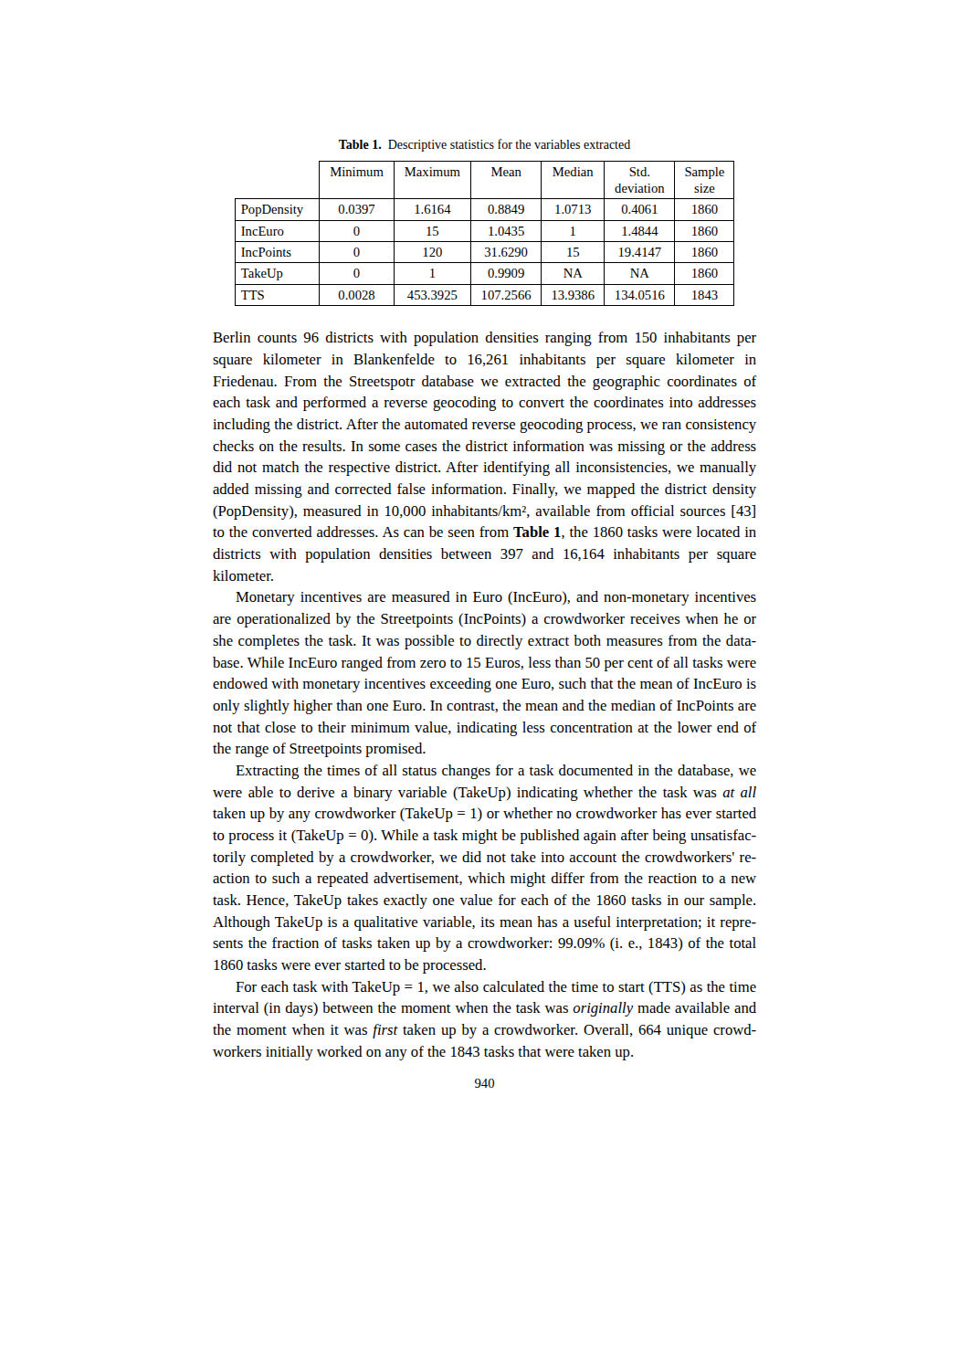Table 1. Descriptive statistics for the variables extracted
| | Minimum | Maximum | Mean | Median | Std. deviation | Sample size |
| --- | --- | --- | --- | --- | --- | --- |
| PopDensity | 0.0397 | 1.6164 | 0.8849 | 1.0713 | 0.4061 | 1860 |
| IncEuro | 0 | 15 | 1.0435 | 1 | 1.4844 | 1860 |
| IncPoints | 0 | 120 | 31.6290 | 15 | 19.4147 | 1860 |
| TakeUp | 0 | 1 | 0.9909 | NA | NA | 1860 |
| TTS | 0.0028 | 453.3925 | 107.2566 | 13.9386 | 134.0516 | 1843 |
Berlin counts 96 districts with population densities ranging from 150 inhabitants per square kilometer in Blankenfelde to 16,261 inhabitants per square kilometer in Friedenau. From the Streetspotr database we extracted the geographic coordinates of each task and performed a reverse geocoding to convert the coordinates into addresses including the district. After the automated reverse geocoding process, we ran consistency checks on the results. In some cases the district information was missing or the address did not match the respective district. After identifying all inconsistencies, we manually added missing and corrected false information. Finally, we mapped the district density (PopDensity), measured in 10,000 inhabitants/km², available from official sources [43] to the converted addresses. As can be seen from Table 1, the 1860 tasks were located in districts with population densities between 397 and 16,164 inhabitants per square kilometer.
Monetary incentives are measured in Euro (IncEuro), and non-monetary incentives are operationalized by the Streetpoints (IncPoints) a crowdworker receives when he or she completes the task. It was possible to directly extract both measures from the database. While IncEuro ranged from zero to 15 Euros, less than 50 per cent of all tasks were endowed with monetary incentives exceeding one Euro, such that the mean of IncEuro is only slightly higher than one Euro. In contrast, the mean and the median of IncPoints are not that close to their minimum value, indicating less concentration at the lower end of the range of Streetpoints promised.
Extracting the times of all status changes for a task documented in the database, we were able to derive a binary variable (TakeUp) indicating whether the task was at all taken up by any crowdworker (TakeUp = 1) or whether no crowdworker has ever started to process it (TakeUp = 0). While a task might be published again after being unsatisfactorily completed by a crowdworker, we did not take into account the crowdworkers' reaction to such a repeated advertisement, which might differ from the reaction to a new task. Hence, TakeUp takes exactly one value for each of the 1860 tasks in our sample. Although TakeUp is a qualitative variable, its mean has a useful interpretation; it represents the fraction of tasks taken up by a crowdworker: 99.09% (i. e., 1843) of the total 1860 tasks were ever started to be processed.
For each task with TakeUp = 1, we also calculated the time to start (TTS) as the time interval (in days) between the moment when the task was originally made available and the moment when it was first taken up by a crowdworker. Overall, 664 unique crowdworkers initially worked on any of the 1843 tasks that were taken up.
940